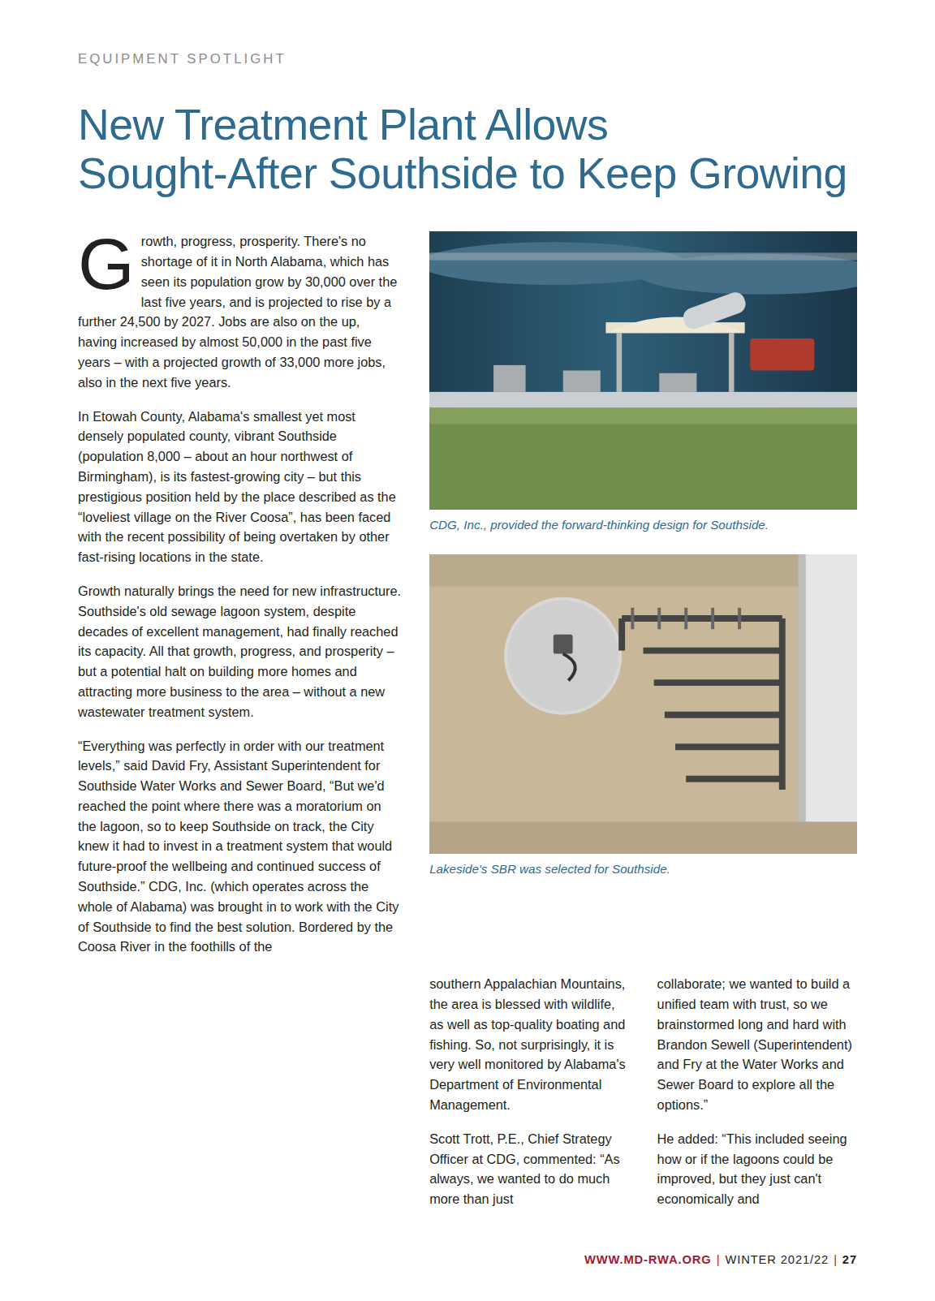Equipment Spotlight
New Treatment Plant Allows
Sought-After Southside to Keep Growing
Growth, progress, prosperity. There's no shortage of it in North Alabama, which has seen its population grow by 30,000 over the last five years, and is projected to rise by a further 24,500 by 2027. Jobs are also on the up, having increased by almost 50,000 in the past five years – with a projected growth of 33,000 more jobs, also in the next five years.
In Etowah County, Alabama's smallest yet most densely populated county, vibrant Southside (population 8,000 – about an hour northwest of Birmingham), is its fastest-growing city – but this prestigious position held by the place described as the “loveliest village on the River Coosa”, has been faced with the recent possibility of being overtaken by other fast-rising locations in the state.
Growth naturally brings the need for new infrastructure. Southside's old sewage lagoon system, despite decades of excellent management, had finally reached its capacity. All that growth, progress, and prosperity – but a potential halt on building more homes and attracting more business to the area – without a new wastewater treatment system.
“Everything was perfectly in order with our treatment levels,” said David Fry, Assistant Superintendent for Southside Water Works and Sewer Board, “But we'd reached the point where there was a moratorium on the lagoon, so to keep Southside on track, the City knew it had to invest in a treatment system that would future-proof the wellbeing and continued success of Southside.” CDG, Inc. (which operates across the whole of Alabama) was brought in to work with the City of Southside to find the best solution. Bordered by the Coosa River in the foothills of the
CDG, Inc., provided the forward-thinking design for Southside.
Lakeside's SBR was selected for Southside.
southern Appalachian Mountains, the area is blessed with wildlife, as well as top-quality boating and fishing. So, not surprisingly, it is very well monitored by Alabama's Department of Environmental Management.
Scott Trott, P.E., Chief Strategy Officer at CDG, commented: “As always, we wanted to do much more than just
collaborate; we wanted to build a unified team with trust, so we brainstormed long and hard with Brandon Sewell (Superintendent) and Fry at the Water Works and Sewer Board to explore all the options.”
He added: “This included seeing how or if the lagoons could be improved, but they just can't economically and
WWW.MD-RWA.ORG|WINTER 2021/22|27